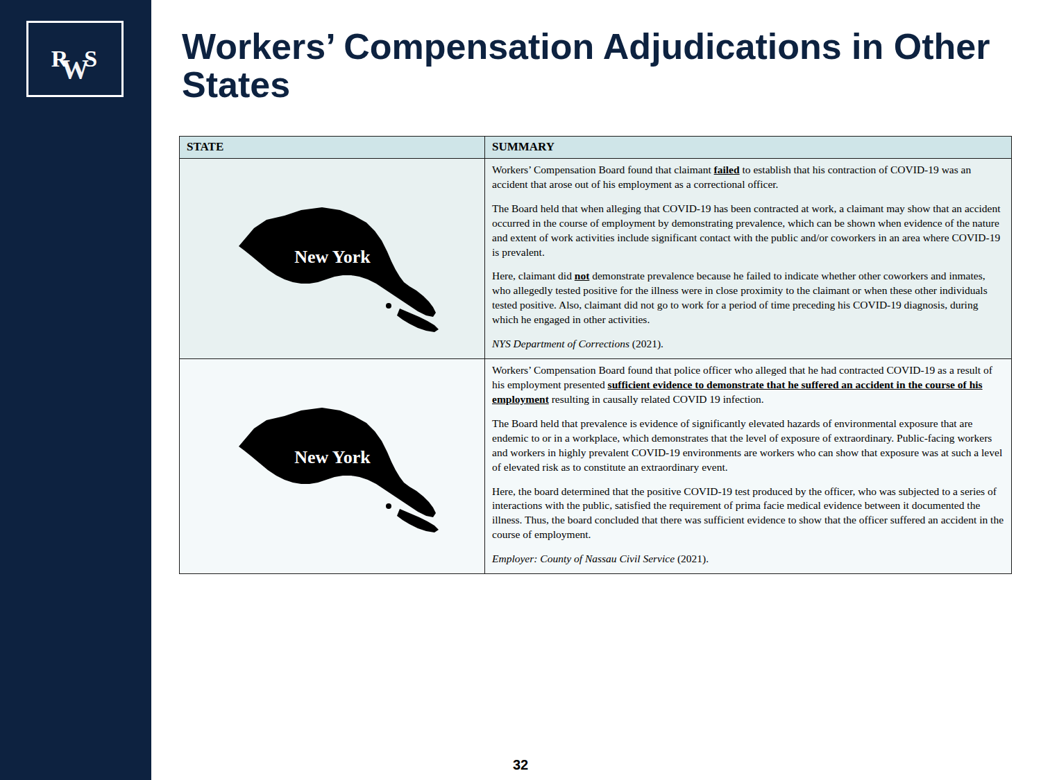R S W
Workers’ Compensation Adjudications in Other States
| STATE | SUMMARY |
| --- | --- |
| New York | Workers’ Compensation Board found that claimant failed to establish that his contraction of COVID-19 was an accident that arose out of his employment as a correctional officer. The Board held that when alleging that COVID-19 has been contracted at work, a claimant may show that an accident occurred in the course of employment by demonstrating prevalence, which can be shown when evidence of the nature and extent of work activities include significant contact with the public and/or coworkers in an area where COVID-19 is prevalent. Here, claimant did not demonstrate prevalence because he failed to indicate whether other coworkers and inmates, who allegedly tested positive for the illness were in close proximity to the claimant or when these other individuals tested positive. Also, claimant did not go to work for a period of time preceding his COVID-19 diagnosis, during which he engaged in other activities. NYS Department of Corrections (2021). |
| New York | Workers’ Compensation Board found that police officer who alleged that he had contracted COVID-19 as a result of his employment presented sufficient evidence to demonstrate that he suffered an accident in the course of his employment resulting in causally related COVID 19 infection. The Board held that prevalence is evidence of significantly elevated hazards of environmental exposure that are endemic to or in a workplace, which demonstrates that the level of exposure of extraordinary. Public-facing workers and workers in highly prevalent COVID-19 environments are workers who can show that exposure was at such a level of elevated risk as to constitute an extraordinary event. Here, the board determined that the positive COVID-19 test produced by the officer, who was subjected to a series of interactions with the public, satisfied the requirement of prima facie medical evidence between it documented the illness. Thus, the board concluded that there was sufficient evidence to show that the officer suffered an accident in the course of employment. Employer: County of Nassau Civil Service (2021). |
32